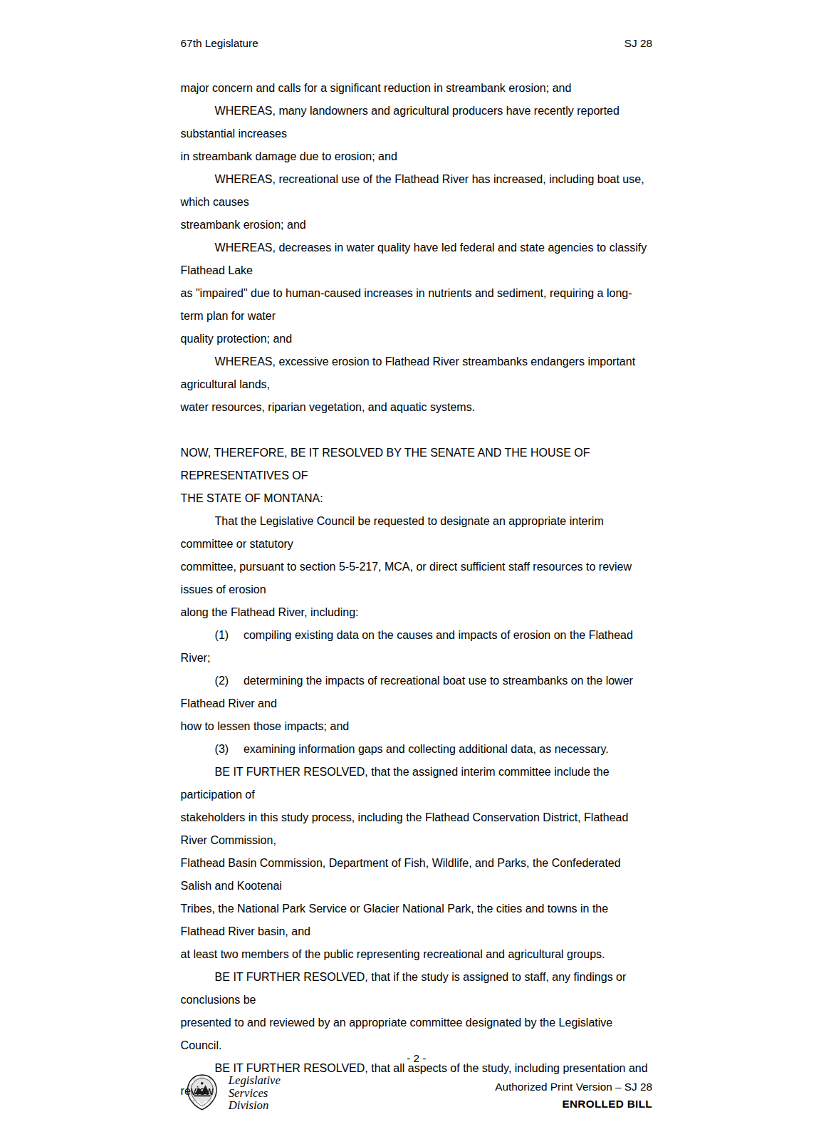67th Legislature
SJ 28
major concern and calls for a significant reduction in streambank erosion; and
WHEREAS, many landowners and agricultural producers have recently reported substantial increases
in streambank damage due to erosion; and
WHEREAS, recreational use of the Flathead River has increased, including boat use, which causes
streambank erosion; and
WHEREAS, decreases in water quality have led federal and state agencies to classify Flathead Lake
as "impaired" due to human-caused increases in nutrients and sediment, requiring a long-term plan for water
quality protection; and
WHEREAS, excessive erosion to Flathead River streambanks endangers important agricultural lands,
water resources, riparian vegetation, and aquatic systems.
NOW, THEREFORE, BE IT RESOLVED BY THE SENATE AND THE HOUSE OF REPRESENTATIVES OF
THE STATE OF MONTANA:
That the Legislative Council be requested to designate an appropriate interim committee or statutory
committee, pursuant to section 5-5-217, MCA, or direct sufficient staff resources to review issues of erosion
along the Flathead River, including:
(1) compiling existing data on the causes and impacts of erosion on the Flathead River;
(2) determining the impacts of recreational boat use to streambanks on the lower Flathead River and
how to lessen those impacts; and
(3) examining information gaps and collecting additional data, as necessary.
BE IT FURTHER RESOLVED, that the assigned interim committee include the participation of
stakeholders in this study process, including the Flathead Conservation District, Flathead River Commission,
Flathead Basin Commission, Department of Fish, Wildlife, and Parks, the Confederated Salish and Kootenai
Tribes, the National Park Service or Glacier National Park, the cities and towns in the Flathead River basin, and
at least two members of the public representing recreational and agricultural groups.
BE IT FURTHER RESOLVED, that if the study is assigned to staff, any findings or conclusions be
presented to and reviewed by an appropriate committee designated by the Legislative Council.
BE IT FURTHER RESOLVED, that all aspects of the study, including presentation and review
Legislative
Services
Division
- 2 -
Authorized Print Version – SJ 28
ENROLLED BILL